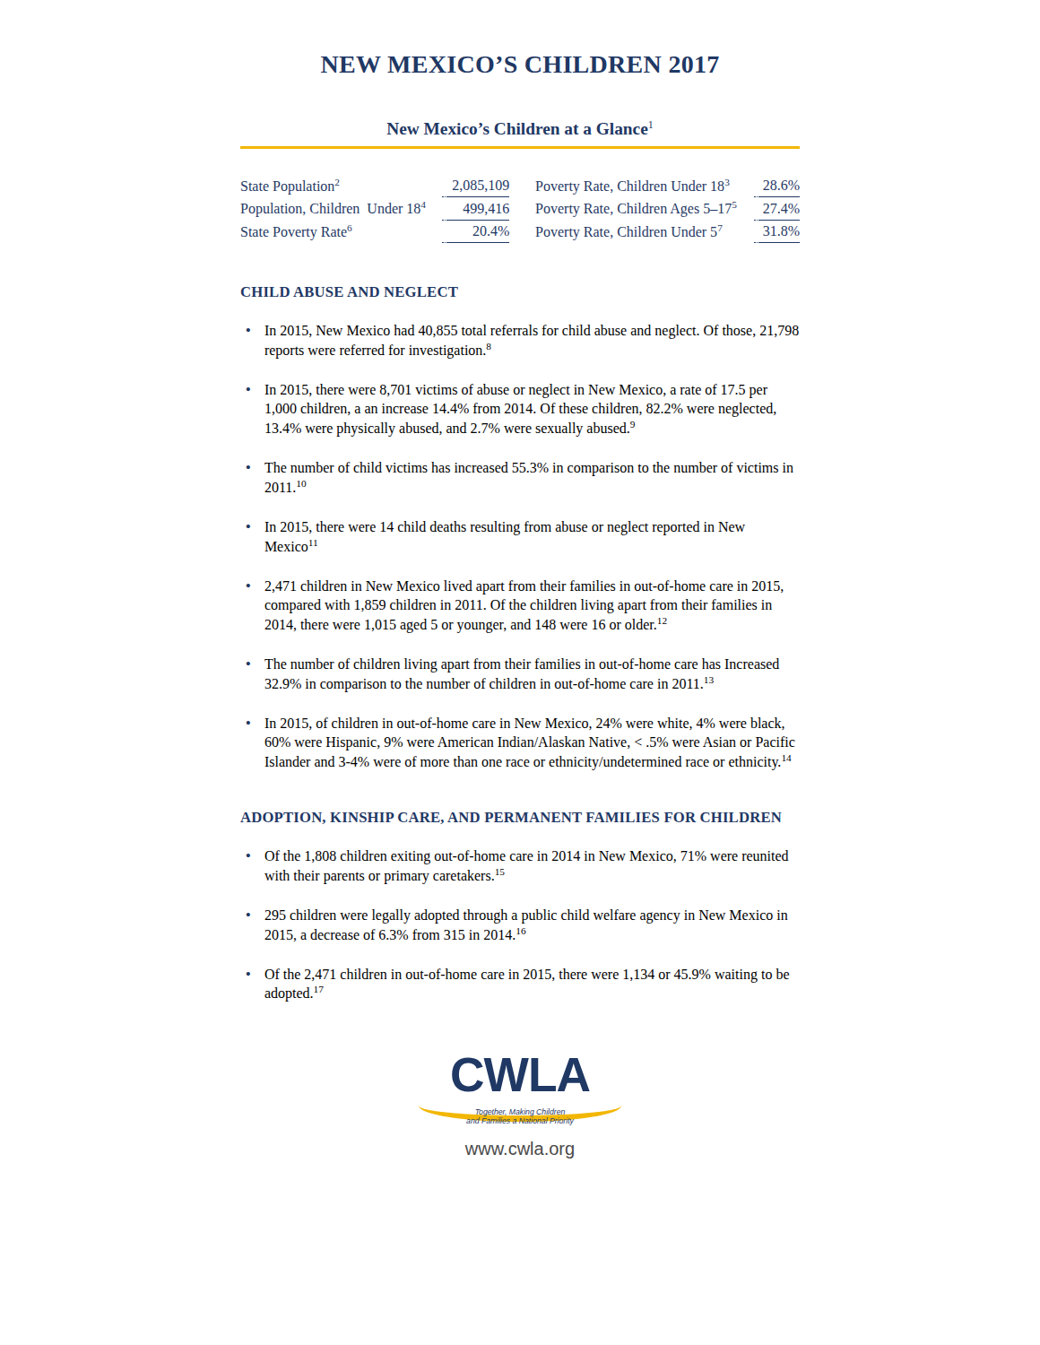NEW MEXICO’S CHILDREN 2017
New Mexico’s Children at a Glance1
| State Population 2 | | 2,085,109 | | Poverty Rate, Children Under 18 3 | | 28.6% |
| Population, Children Under 18 4 | | 499,416 | | Poverty Rate, Children Ages 5–17 5 | | 27.4% |
| State Poverty Rate 6 | | 20.4% | | Poverty Rate, Children Under 5 7 | | 31.8% |
CHILD ABUSE AND NEGLECT
In 2015, New Mexico had 40,855 total referrals for child abuse and neglect. Of those, 21,798 reports were referred for investigation.8
In 2015, there were 8,701 victims of abuse or neglect in New Mexico, a rate of 17.5 per 1,000 children, a an increase 14.4% from 2014. Of these children, 82.2% were neglected, 13.4% were physically abused, and 2.7% were sexually abused.9
The number of child victims has increased 55.3% in comparison to the number of victims in 2011.10
In 2015, there were 14 child deaths resulting from abuse or neglect reported in New Mexico11
2,471 children in New Mexico lived apart from their families in out-of-home care in 2015, compared with 1,859 children in 2011. Of the children living apart from their families in 2014, there were 1,015 aged 5 or younger, and 148 were 16 or older.12
The number of children living apart from their families in out-of-home care has Increased 32.9% in comparison to the number of children in out-of-home care in 2011.13
In 2015, of children in out-of-home care in New Mexico, 24% were white, 4% were black, 60% were Hispanic, 9% were American Indian/Alaskan Native, < .5% were Asian or Pacific Islander and 3-4% were of more than one race or ethnicity/undetermined race or ethnicity.14
ADOPTION, KINSHIP CARE, AND PERMANENT FAMILIES FOR CHILDREN
Of the 1,808 children exiting out-of-home care in 2014 in New Mexico, 71% were reunited with their parents or primary caretakers.15
295 children were legally adopted through a public child welfare agency in New Mexico in 2015, a decrease of 6.3% from 315 in 2014.16
Of the 2,471 children in out-of-home care in 2015, there were 1,134 or 45.9% waiting to be adopted.17
CWLA
Together, Making Children
and Families a National Priority
www.cwla.org